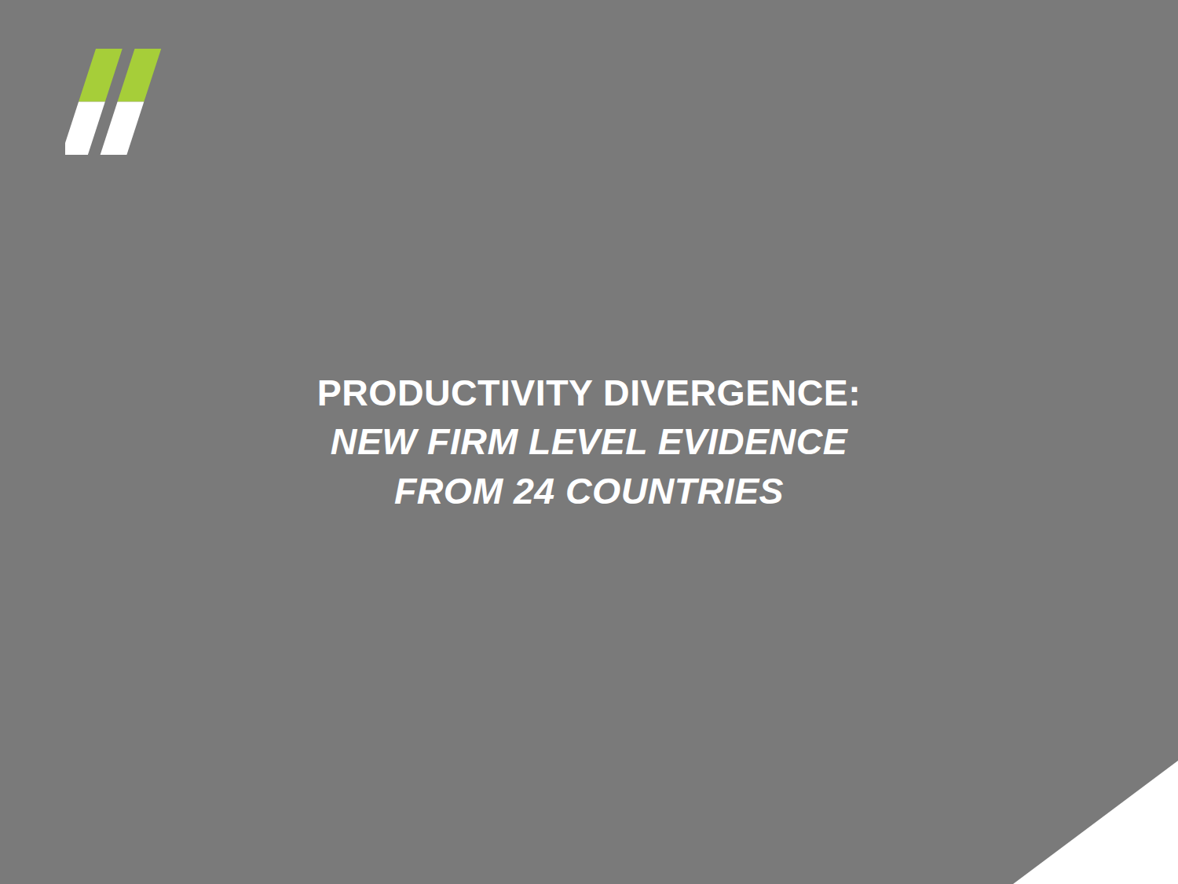PRODUCTIVITY DIVERGENCE: NEW FIRM LEVEL EVIDENCE FROM 24 COUNTRIES